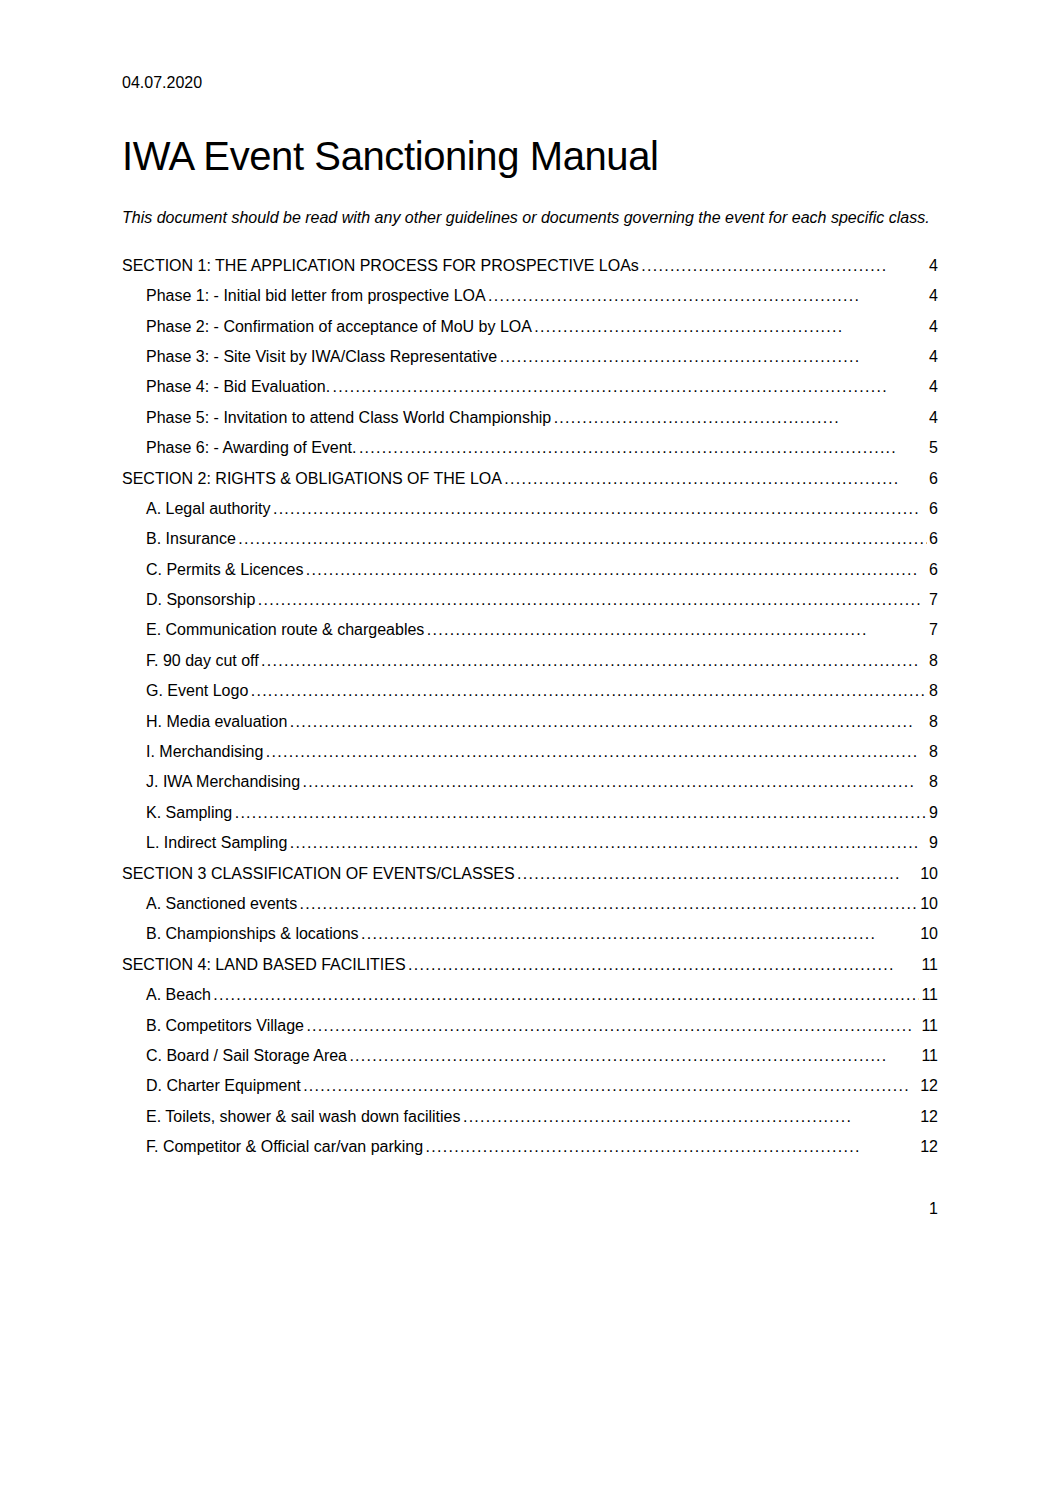04.07.2020
IWA Event Sanctioning Manual
This document should be read with any other guidelines or documents governing the event for each specific class.
SECTION 1: THE APPLICATION PROCESS FOR PROSPECTIVE LOAs........................................... 4
Phase 1: - Initial bid letter from prospective LOA................................................................. 4
Phase 2: - Confirmation of acceptance of MoU by LOA...................................................... 4
Phase 3: - Site Visit by IWA/Class Representative............................................................... 4
Phase 4: - Bid Evaluation.................................................................................................. 4
Phase 5: - Invitation to attend Class World Championship.................................................. 4
Phase 6: - Awarding of Event............................................................................................... 5
SECTION 2: RIGHTS & OBLIGATIONS OF THE LOA..................................................................... 6
A. Legal authority................................................................................................................. 6
B. Insurance......................................................................................................................... 6
C. Permits & Licences........................................................................................................... 6
D. Sponsorship.................................................................................................................... 7
E. Communication route & chargeables............................................................................. 7
F. 90 day cut off................................................................................................................... 8
G. Event Logo...................................................................................................................... 8
H. Media evaluation............................................................................................................. 8
I. Merchandising.................................................................................................................. 8
J. IWA Merchandising........................................................................................................... 8
K. Sampling......................................................................................................................... 9
L. Indirect Sampling.............................................................................................................. 9
SECTION 3 CLASSIFICATION OF EVENTS/CLASSES................................................................... 10
A. Sanctioned events............................................................................................................ 10
B. Championships & locations.......................................................................................... 10
SECTION 4: LAND BASED FACILITIES..................................................................................... 11
A. Beach............................................................................................................................. 11
B. Competitors Village.......................................................................................................... 11
C. Board / Sail Storage Area.............................................................................................. 11
D. Charter Equipment.......................................................................................................... 12
E. Toilets, shower & sail wash down facilities.................................................................... 12
F. Competitor & Official car/van parking............................................................................ 12
1